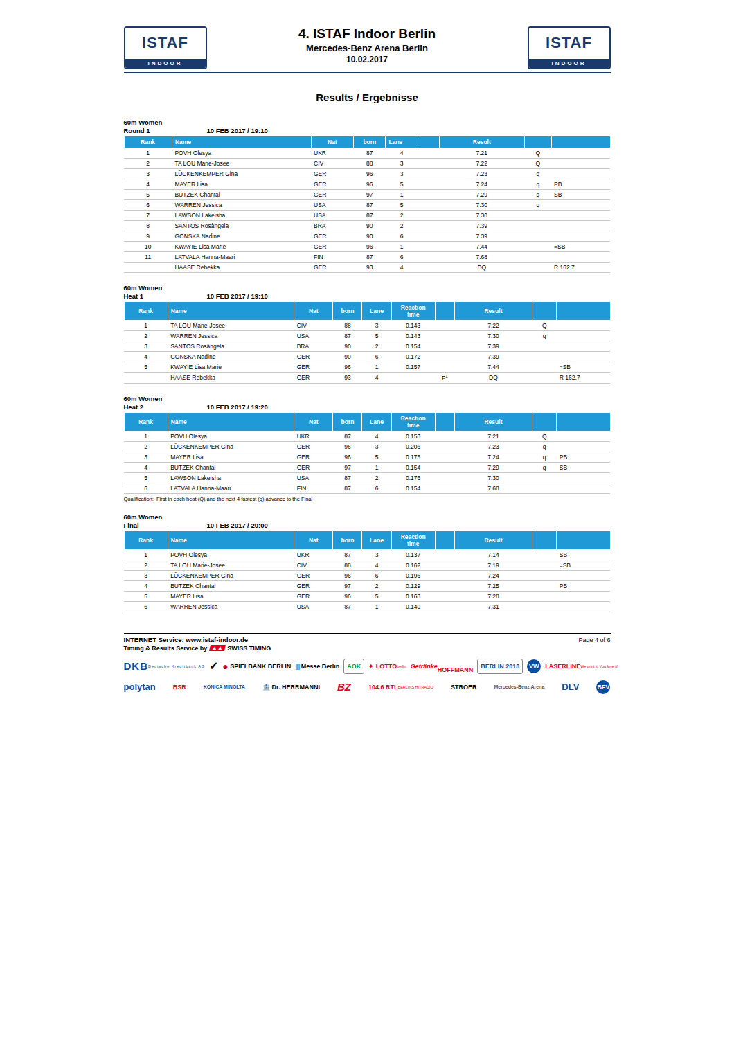ISTAF
INDOOR
4. ISTAF Indoor Berlin
Mercedes-Benz Arena Berlin
10.02.2017
ISTAF
INDOOR
Results / Ergebnisse
60m Women
Round 1
10 FEB 2017 / 19:10
| Rank | Name | Nat | born | Lane | | Result | | |
| --- | --- | --- | --- | --- | --- | --- | --- | --- |
| 1 | POVH Olesya | UKR | 87 | 4 | | 7.21 | Q | |
| 2 | TA LOU Marie-Josee | CIV | 88 | 3 | | 7.22 | Q | |
| 3 | LÜCKENKEMPER Gina | GER | 96 | 3 | | 7.23 | q | |
| 4 | MAYER Lisa | GER | 96 | 5 | | 7.24 | q | PB |
| 5 | BUTZEK Chantal | GER | 97 | 1 | | 7.29 | q | SB |
| 6 | WARREN Jessica | USA | 87 | 5 | | 7.30 | q | |
| 7 | LAWSON Lakeisha | USA | 87 | 2 | | 7.30 | | |
| 8 | SANTOS Rosângela | BRA | 90 | 2 | | 7.39 | | |
| 9 | GONSKA Nadine | GER | 90 | 6 | | 7.39 | | |
| 10 | KWAYIE Lisa Marie | GER | 96 | 1 | | 7.44 | | =SB |
| 11 | LATVALA Hanna-Maari | FIN | 87 | 6 | | 7.68 | | |
| | HAASE Rebekka | GER | 93 | 4 | | DQ | | R 162.7 |
60m Women
Heat 1
10 FEB 2017 / 19:10
| Rank | Name | Nat | born | Lane | Reaction time | | Result | | |
| --- | --- | --- | --- | --- | --- | --- | --- | --- | --- |
| 1 | TA LOU Marie-Josee | CIV | 88 | 3 | 0.143 | | 7.22 | Q | |
| 2 | WARREN Jessica | USA | 87 | 5 | 0.143 | | 7.30 | q | |
| 3 | SANTOS Rosângela | BRA | 90 | 2 | 0.154 | | 7.39 | | |
| 4 | GONSKA Nadine | GER | 90 | 6 | 0.172 | | 7.39 | | |
| 5 | KWAYIE Lisa Marie | GER | 96 | 1 | 0.157 | | 7.44 | | =SB |
| | HAASE Rebekka | GER | 93 | 4 | | F 1 | DQ | | R 162.7 |
60m Women
Heat 2
10 FEB 2017 / 19:20
| Rank | Name | Nat | born | Lane | Reaction time | | Result | | |
| --- | --- | --- | --- | --- | --- | --- | --- | --- | --- |
| 1 | POVH Olesya | UKR | 87 | 4 | 0.153 | | 7.21 | Q | |
| 2 | LÜCKENKEMPER Gina | GER | 96 | 3 | 0.206 | | 7.23 | q | |
| 3 | MAYER Lisa | GER | 96 | 5 | 0.175 | | 7.24 | q | PB |
| 4 | BUTZEK Chantal | GER | 97 | 1 | 0.154 | | 7.29 | q | SB |
| 5 | LAWSON Lakeisha | USA | 87 | 2 | 0.176 | | 7.30 | | |
| 6 | LATVALA Hanna-Maari | FIN | 87 | 6 | 0.154 | | 7.68 | | |
Qualification: First in each heat (Q) and the next 4 fastest (q) advance to the Final
60m Women
Final
10 FEB 2017 / 20:00
| Rank | Name | Nat | born | Lane | Reaction time | | Result | | |
| --- | --- | --- | --- | --- | --- | --- | --- | --- | --- |
| 1 | POVH Olesya | UKR | 87 | 3 | 0.137 | | 7.14 | | SB |
| 2 | TA LOU Marie-Josee | CIV | 88 | 4 | 0.162 | | 7.19 | | =SB |
| 3 | LÜCKENKEMPER Gina | GER | 96 | 6 | 0.196 | | 7.24 | | |
| 4 | BUTZEK Chantal | GER | 97 | 2 | 0.129 | | 7.25 | | PB |
| 5 | MAYER Lisa | GER | 96 | 5 | 0.163 | | 7.28 | | |
| 6 | WARREN Jessica | USA | 87 | 1 | 0.140 | | 7.31 | | |
INTERNET Service: www.istaf-indoor.de
Page 4 of 6
Timing & Results Service by ▲▲SWISS TIMING
DKBDeutsche Kreditbank AG
✓
● SPIELBANK BERLIN
|||| Messe Berlin
AOK
✦ LOTTOberlin
Getränke
HOFFMANN
BERLIN 2018
VW
LASERLINEWe print it. You love it!
polytan
BSR
KONICA MINOLTA
🏦 Dr. HERRMANNI
BZ
104.6 RTLBERLINS HITRADIO
STRÖER
Mercedes-Benz Arena
DLV
BFV